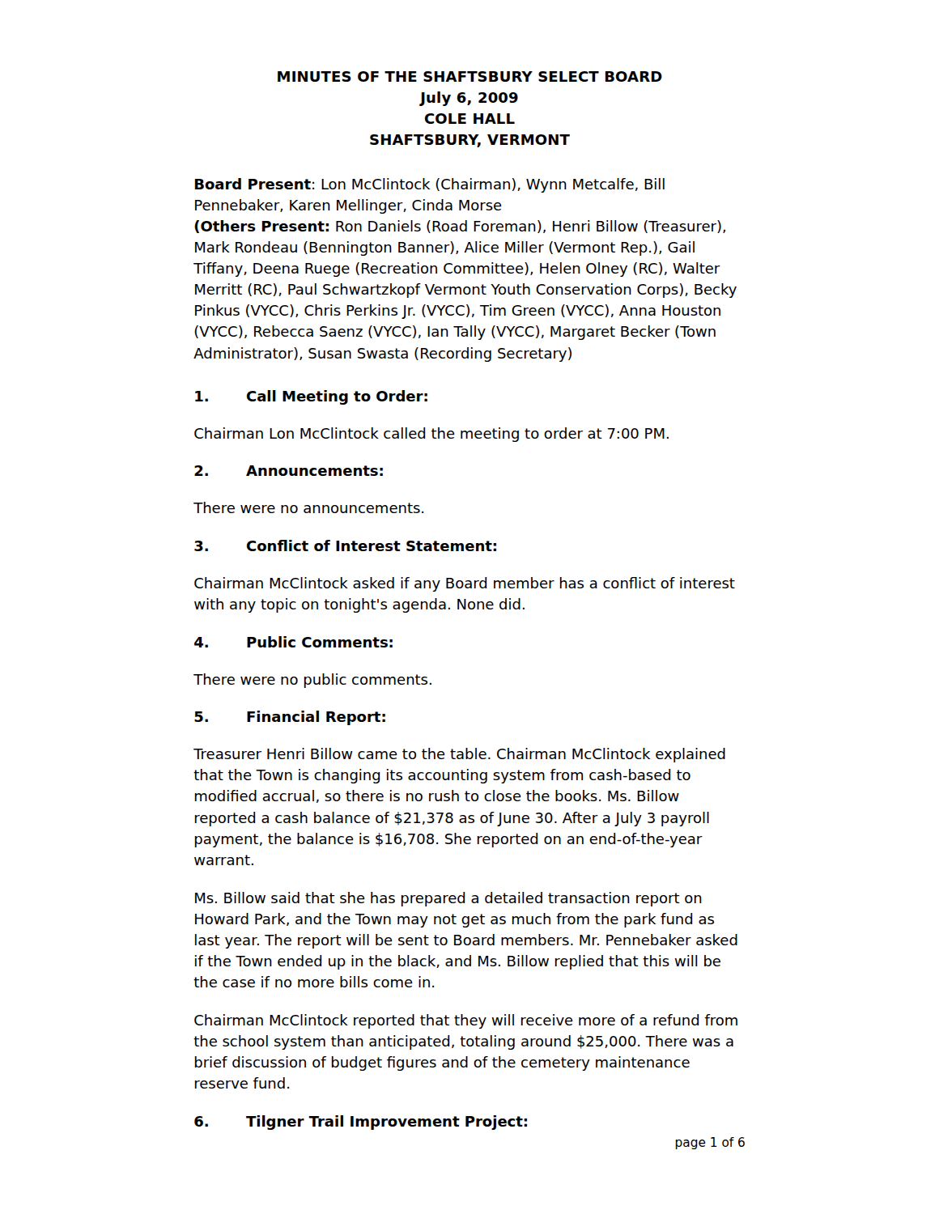MINUTES OF THE SHAFTSBURY SELECT BOARD
July 6, 2009
COLE HALL
SHAFTSBURY, VERMONT
Board Present: Lon McClintock (Chairman), Wynn Metcalfe, Bill Pennebaker, Karen Mellinger, Cinda Morse
(Others Present: Ron Daniels (Road Foreman), Henri Billow (Treasurer), Mark Rondeau (Bennington Banner), Alice Miller (Vermont Rep.), Gail Tiffany, Deena Ruege (Recreation Committee), Helen Olney (RC), Walter Merritt (RC), Paul Schwartzkopf Vermont Youth Conservation Corps), Becky Pinkus (VYCC), Chris Perkins Jr. (VYCC), Tim Green (VYCC), Anna Houston (VYCC), Rebecca Saenz (VYCC), Ian Tally (VYCC), Margaret Becker (Town Administrator), Susan Swasta (Recording Secretary)
1. Call Meeting to Order:
Chairman Lon McClintock called the meeting to order at 7:00 PM.
2. Announcements:
There were no announcements.
3. Conflict of Interest Statement:
Chairman McClintock asked if any Board member has a conflict of interest with any topic on tonight's agenda. None did.
4. Public Comments:
There were no public comments.
5. Financial Report:
Treasurer Henri Billow came to the table. Chairman McClintock explained that the Town is changing its accounting system from cash-based to modified accrual, so there is no rush to close the books. Ms. Billow reported a cash balance of $21,378 as of June 30. After a July 3 payroll payment, the balance is $16,708. She reported on an end-of-the-year warrant.
Ms. Billow said that she has prepared a detailed transaction report on Howard Park, and the Town may not get as much from the park fund as last year. The report will be sent to Board members. Mr. Pennebaker asked if the Town ended up in the black, and Ms. Billow replied that this will be the case if no more bills come in.
Chairman McClintock reported that they will receive more of a refund from the school system than anticipated, totaling around $25,000. There was a brief discussion of budget figures and of the cemetery maintenance reserve fund.
6. Tilgner Trail Improvement Project:
page 1 of 6